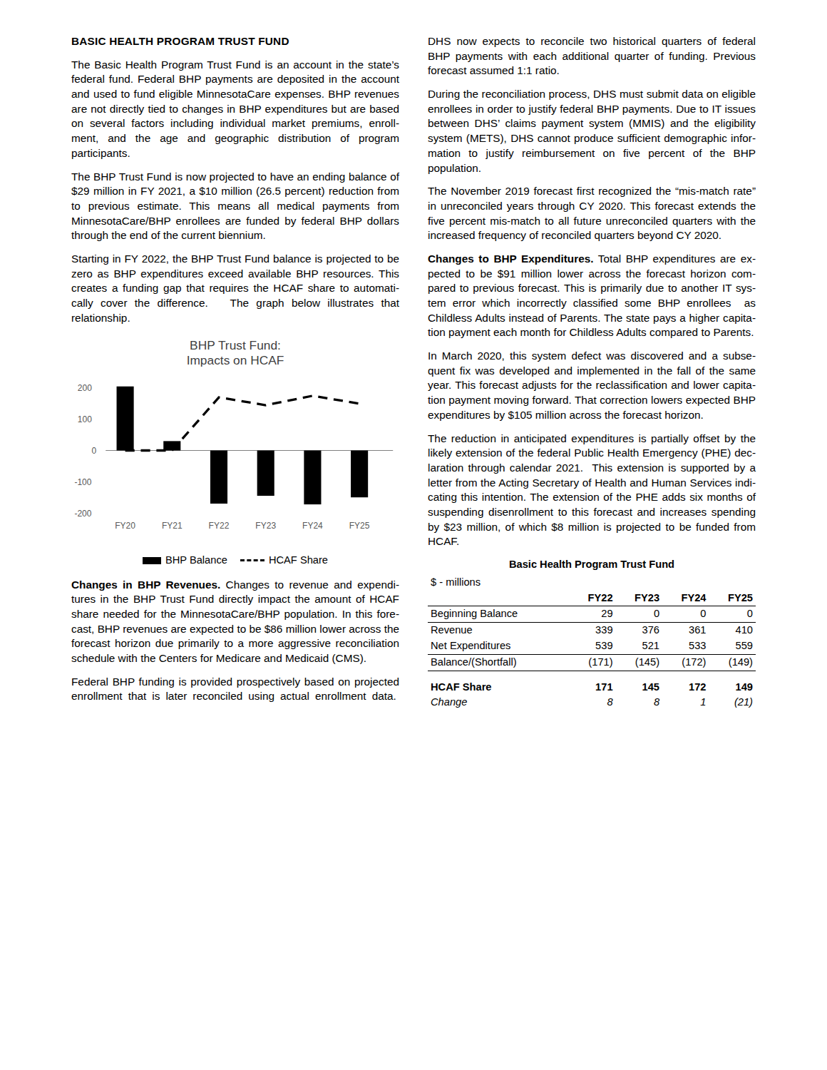BASIC HEALTH PROGRAM TRUST FUND
The Basic Health Program Trust Fund is an account in the state’s federal fund. Federal BHP payments are deposited in the account and used to fund eligible MinnesotaCare expenses. BHP revenues are not directly tied to changes in BHP expenditures but are based on several factors including individual market premiums, enrollment, and the age and geographic distribution of program participants.
The BHP Trust Fund is now projected to have an ending balance of $29 million in FY 2021, a $10 million (26.5 percent) reduction from to previous estimate. This means all medical payments from MinnesotaCare/BHP enrollees are funded by federal BHP dollars through the end of the current biennium.
Starting in FY 2022, the BHP Trust Fund balance is projected to be zero as BHP expenditures exceed available BHP resources. This creates a funding gap that requires the HCAF share to automatically cover the difference. The graph below illustrates that relationship.
BHP Trust Fund:
Impacts on HCAF
200 100 0 -100 -200 FY20 FY21 FY22 FY23 FY24 FY25
BHP Balance HCAF Share
Changes in BHP Revenues. Changes to revenue and expenditures in the BHP Trust Fund directly impact the amount of HCAF share needed for the MinnesotaCare/BHP population. In this forecast, BHP revenues are expected to be $86 million lower across the forecast horizon due primarily to a more aggressive reconciliation schedule with the Centers for Medicare and Medicaid (CMS).
Federal BHP funding is provided prospectively based on projected enrollment that is later reconciled using actual enrollment data. DHS now expects to reconcile two historical quarters of federal BHP payments with each additional quarter of funding. Previous forecast assumed 1:1 ratio.
During the reconciliation process, DHS must submit data on eligible enrollees in order to justify federal BHP payments. Due to IT issues between DHS’ claims payment system (MMIS) and the eligibility system (METS), DHS cannot produce sufficient demographic information to justify reimbursement on five percent of the BHP population.
The November 2019 forecast first recognized the “mis-match rate” in unreconciled years through CY 2020. This forecast extends the five percent mis-match to all future unreconciled quarters with the increased frequency of reconciled quarters beyond CY 2020.
Changes to BHP Expenditures. Total BHP expenditures are expected to be $91 million lower across the forecast horizon compared to previous forecast. This is primarily due to another IT system error which incorrectly classified some BHP enrollees as Childless Adults instead of Parents. The state pays a higher capitation payment each month for Childless Adults compared to Parents.
In March 2020, this system defect was discovered and a subsequent fix was developed and implemented in the fall of the same year. This forecast adjusts for the reclassification and lower capitation payment moving forward. That correction lowers expected BHP expenditures by $105 million across the forecast horizon.
The reduction in anticipated expenditures is partially offset by the likely extension of the federal Public Health Emergency (PHE) declaration through calendar 2021. This extension is supported by a letter from the Acting Secretary of Health and Human Services indicating this intention. The extension of the PHE adds six months of suspending disenrollment to this forecast and increases spending by $23 million, of which $8 million is projected to be funded from HCAF.
Basic Health Program Trust Fund
| $ - millions |
| | FY22 | FY23 | FY24 | FY25 |
| Beginning Balance | 29 | 0 | 0 | 0 |
| Revenue | 339 | 376 | 361 | 410 |
| Net Expenditures | 539 | 521 | 533 | 559 |
| Balance/(Shortfall) | (171) | (145) | (172) | (149) |
| HCAF Share | 171 | 145 | 172 | 149 |
| Change | 8 | 8 | 1 | (21) |